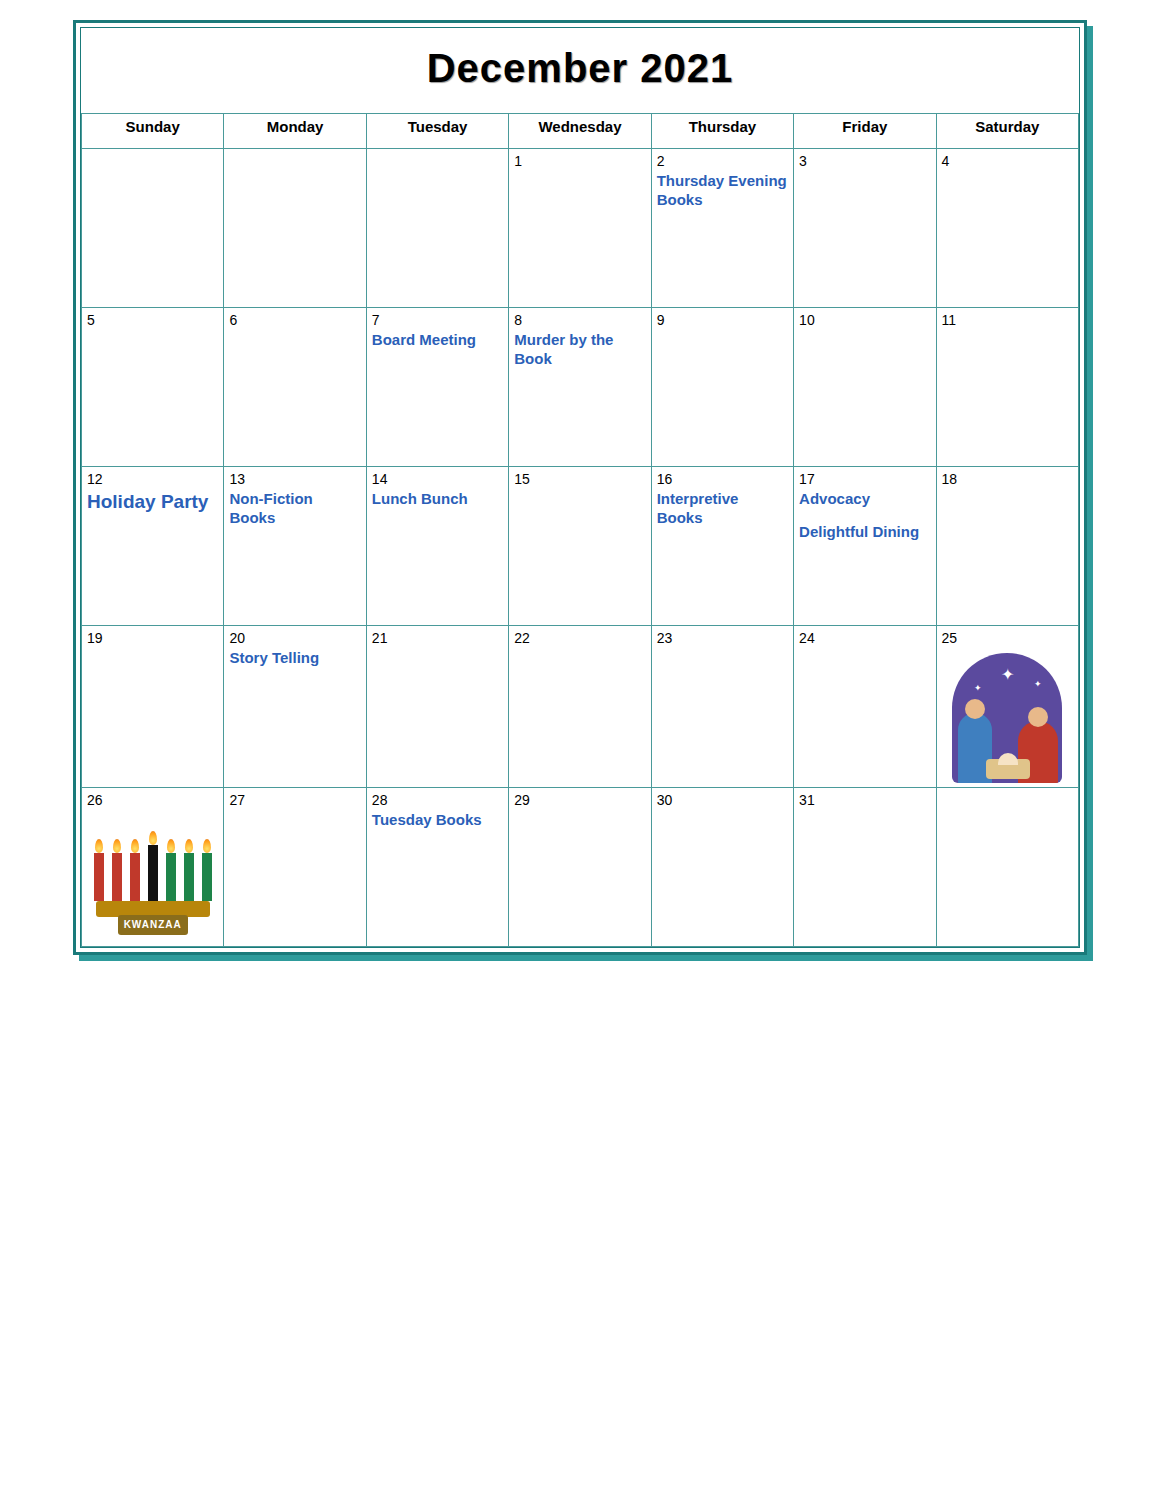December 2021
| Sunday | Monday | Tuesday | Wednesday | Thursday | Friday | Saturday |
| --- | --- | --- | --- | --- | --- | --- |
| | | | 1 | 2 Thursday Evening Books | 3 | 4 |
| 5 | 6 | 7 Board Meeting | 8 Murder by the Book | 9 | 10 | 11 |
| 12 Holiday Party | 13 Non-Fiction Books | 14 Lunch Bunch | 15 | 16 Interpretive Books | 17 Advocacy Delightful Dining | 18 |
| 19 | 20 Story Telling | 21 | 22 | 23 | 24 | 25 ✦ ✦ ✦ |
| 26 KWANZAA | 27 | 28 Tuesday Books | 29 | 30 | 31 | |